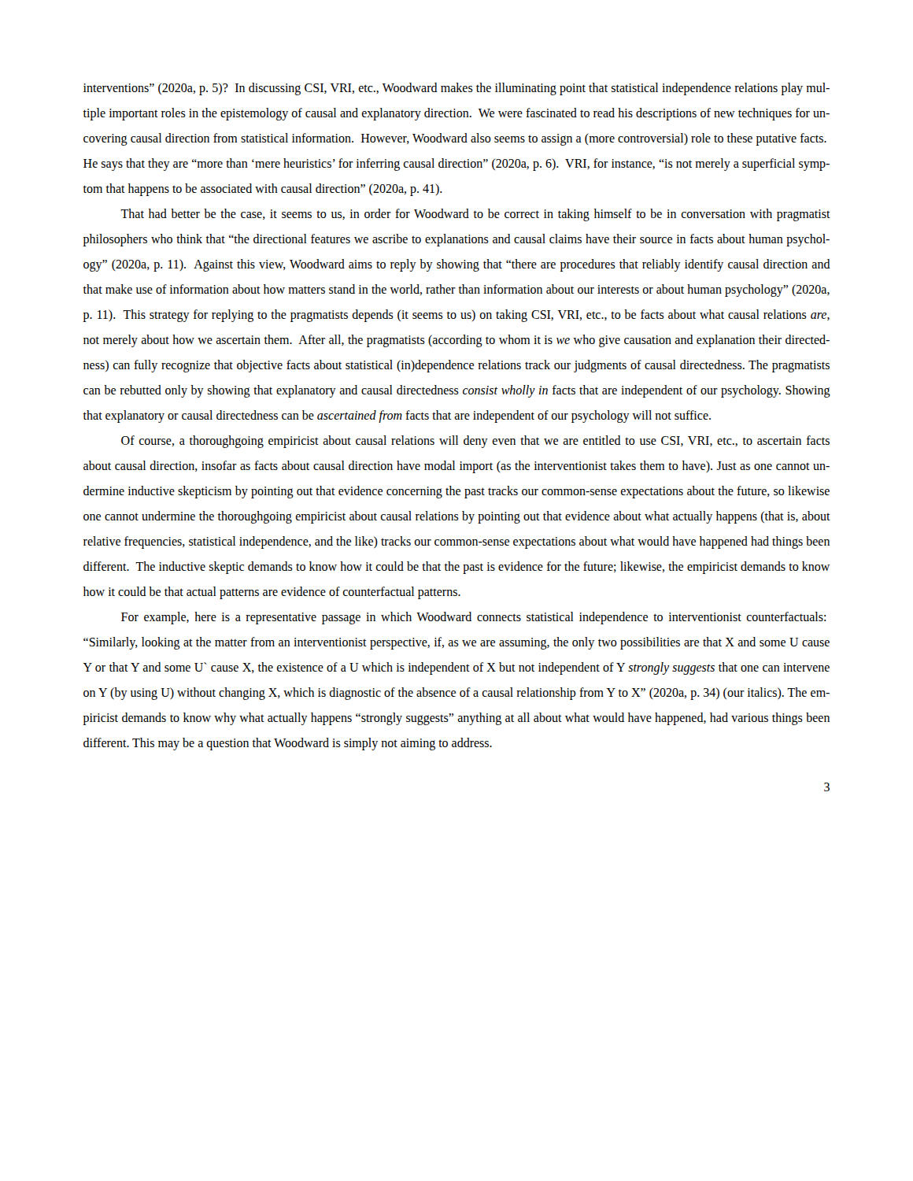interventions” (2020a, p. 5)? In discussing CSI, VRI, etc., Woodward makes the illuminating point that statistical independence relations play multiple important roles in the epistemology of causal and explanatory direction. We were fascinated to read his descriptions of new techniques for uncovering causal direction from statistical information. However, Woodward also seems to assign a (more controversial) role to these putative facts. He says that they are “more than ‘mere heuristics’ for inferring causal direction” (2020a, p. 6). VRI, for instance, “is not merely a superficial symptom that happens to be associated with causal direction” (2020a, p. 41).
That had better be the case, it seems to us, in order for Woodward to be correct in taking himself to be in conversation with pragmatist philosophers who think that “the directional features we ascribe to explanations and causal claims have their source in facts about human psychology” (2020a, p. 11). Against this view, Woodward aims to reply by showing that “there are procedures that reliably identify causal direction and that make use of information about how matters stand in the world, rather than information about our interests or about human psychology” (2020a, p. 11). This strategy for replying to the pragmatists depends (it seems to us) on taking CSI, VRI, etc., to be facts about what causal relations are, not merely about how we ascertain them. After all, the pragmatists (according to whom it is we who give causation and explanation their directedness) can fully recognize that objective facts about statistical (in)dependence relations track our judgments of causal directedness. The pragmatists can be rebutted only by showing that explanatory and causal directedness consist wholly in facts that are independent of our psychology. Showing that explanatory or causal directedness can be ascertained from facts that are independent of our psychology will not suffice.
Of course, a thoroughgoing empiricist about causal relations will deny even that we are entitled to use CSI, VRI, etc., to ascertain facts about causal direction, insofar as facts about causal direction have modal import (as the interventionist takes them to have). Just as one cannot undermine inductive skepticism by pointing out that evidence concerning the past tracks our common-sense expectations about the future, so likewise one cannot undermine the thoroughgoing empiricist about causal relations by pointing out that evidence about what actually happens (that is, about relative frequencies, statistical independence, and the like) tracks our common-sense expectations about what would have happened had things been different. The inductive skeptic demands to know how it could be that the past is evidence for the future; likewise, the empiricist demands to know how it could be that actual patterns are evidence of counterfactual patterns.
For example, here is a representative passage in which Woodward connects statistical independence to interventionist counterfactuals: “Similarly, looking at the matter from an interventionist perspective, if, as we are assuming, the only two possibilities are that X and some U cause Y or that Y and some U` cause X, the existence of a U which is independent of X but not independent of Y strongly suggests that one can intervene on Y (by using U) without changing X, which is diagnostic of the absence of a causal relationship from Y to X” (2020a, p. 34) (our italics). The empiricist demands to know why what actually happens “strongly suggests” anything at all about what would have happened, had various things been different. This may be a question that Woodward is simply not aiming to address.
3